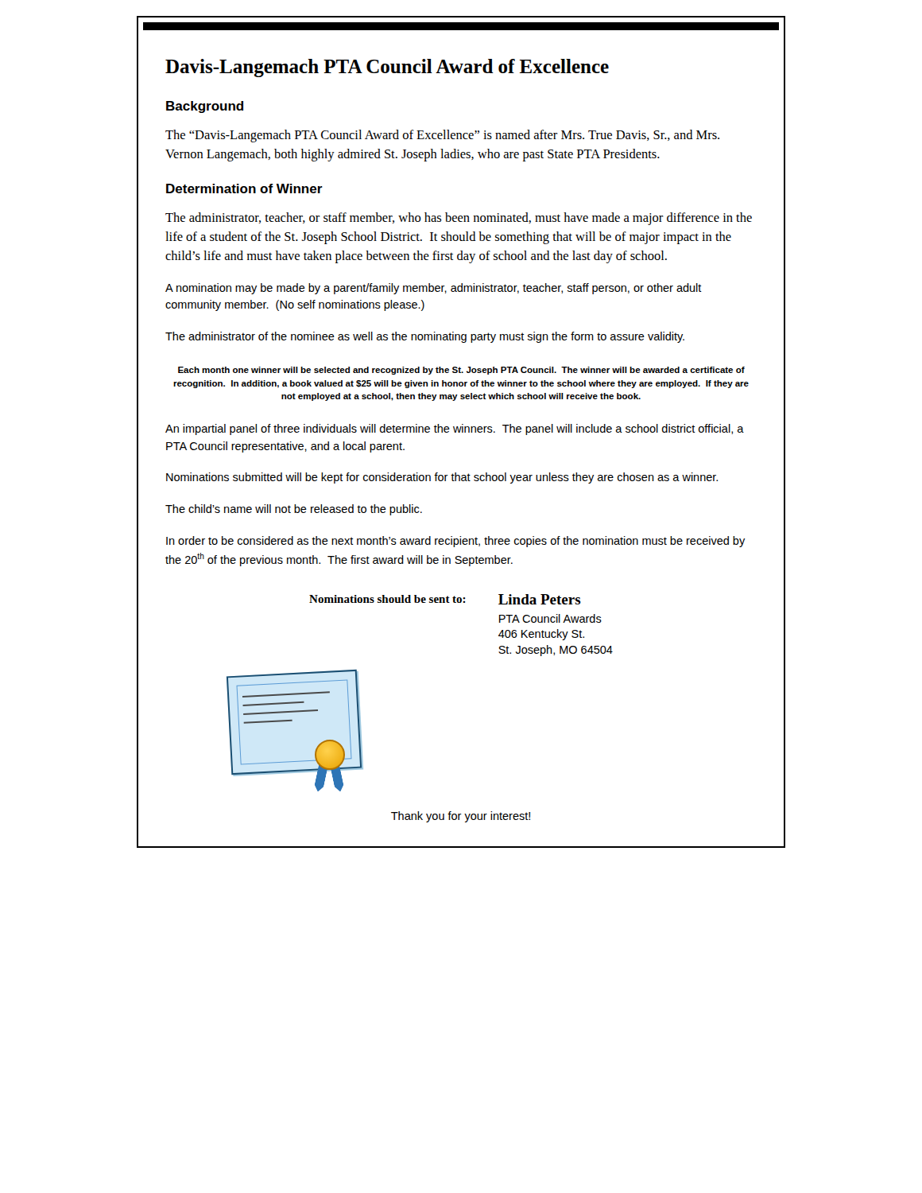Davis-Langemach PTA Council Award of Excellence
Background
The “Davis-Langemach PTA Council Award of Excellence” is named after Mrs. True Davis, Sr., and Mrs. Vernon Langemach, both highly admired St. Joseph ladies, who are past State PTA Presidents.
Determination of Winner
The administrator, teacher, or staff member, who has been nominated, must have made a major difference in the life of a student of the St. Joseph School District. It should be something that will be of major impact in the child’s life and must have taken place between the first day of school and the last day of school.
A nomination may be made by a parent/family member, administrator, teacher, staff person, or other adult community member. (No self nominations please.)
The administrator of the nominee as well as the nominating party must sign the form to assure validity.
Each month one winner will be selected and recognized by the St. Joseph PTA Council. The winner will be awarded a certificate of recognition. In addition, a book valued at $25 will be given in honor of the winner to the school where they are employed. If they are not employed at a school, then they may select which school will receive the book.
An impartial panel of three individuals will determine the winners. The panel will include a school district official, a PTA Council representative, and a local parent.
Nominations submitted will be kept for consideration for that school year unless they are chosen as a winner.
The child’s name will not be released to the public.
In order to be considered as the next month’s award recipient, three copies of the nomination must be received by the 20th of the previous month. The first award will be in September.
Nominations should be sent to:
Linda Peters PTA Council Awards
406 Kentucky St.
St. Joseph, MO 64504
Thank you for your interest!